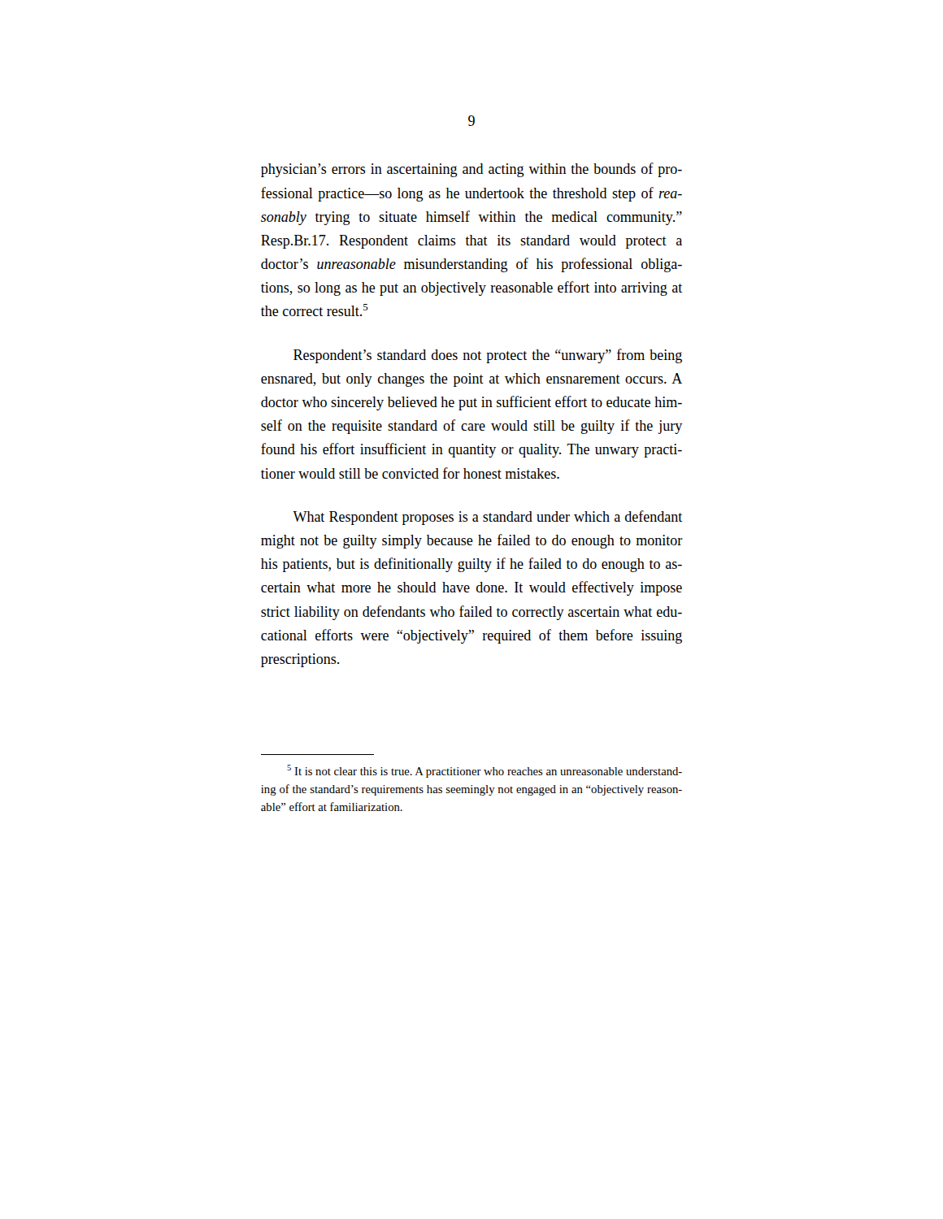9
physician’s errors in ascertaining and acting within the bounds of professional practice—so long as he undertook the threshold step of reasonably trying to situate himself within the medical community.” Resp.Br.17. Respondent claims that its standard would protect a doctor’s unreasonable misunderstanding of his professional obligations, so long as he put an objectively reasonable effort into arriving at the correct result.5
Respondent’s standard does not protect the “unwary” from being ensnared, but only changes the point at which ensnarement occurs. A doctor who sincerely believed he put in sufficient effort to educate himself on the requisite standard of care would still be guilty if the jury found his effort insufficient in quantity or quality. The unwary practitioner would still be convicted for honest mistakes.
What Respondent proposes is a standard under which a defendant might not be guilty simply because he failed to do enough to monitor his patients, but is definitionally guilty if he failed to do enough to ascertain what more he should have done. It would effectively impose strict liability on defendants who failed to correctly ascertain what educational efforts were “objectively” required of them before issuing prescriptions.
5 It is not clear this is true. A practitioner who reaches an unreasonable understanding of the standard’s requirements has seemingly not engaged in an “objectively reasonable” effort at familiarization.